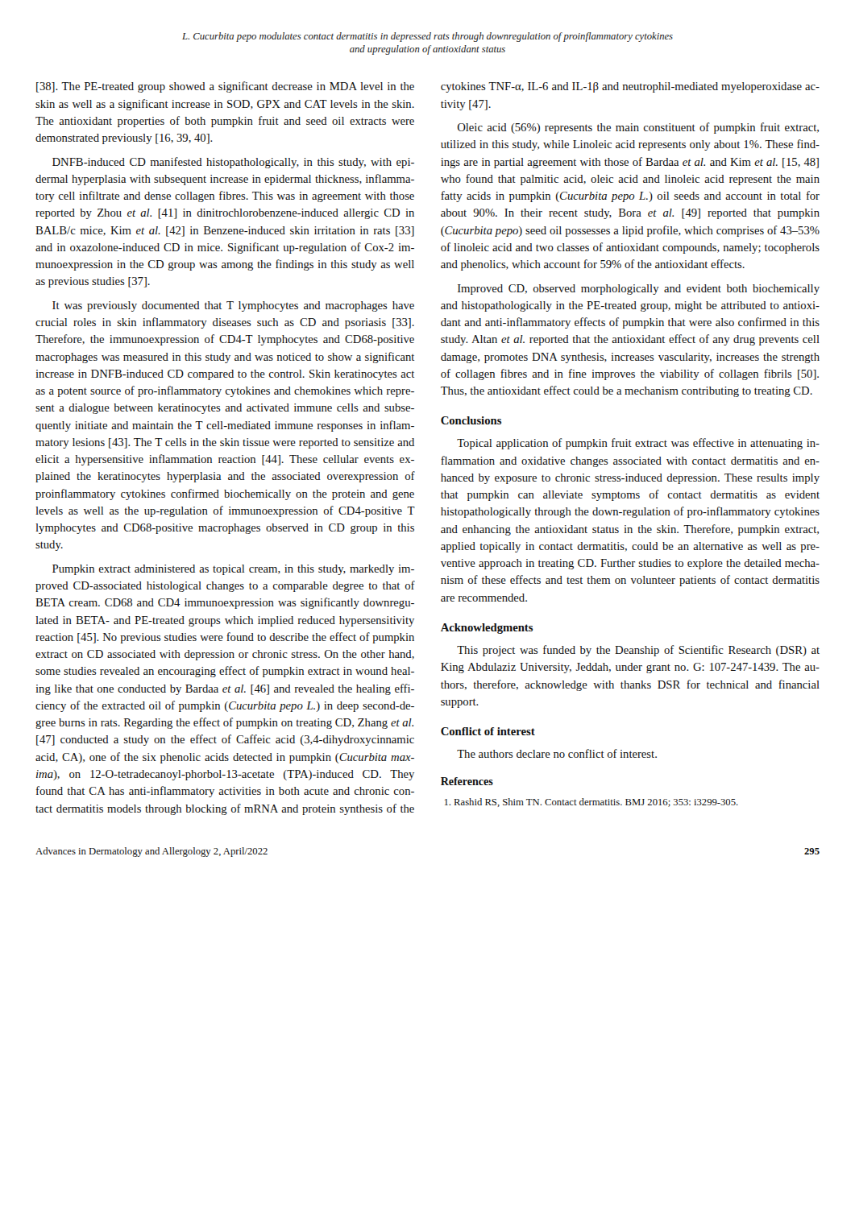L. Cucurbita pepo modulates contact dermatitis in depressed rats through downregulation of proinflammatory cytokines
and upregulation of antioxidant status
[38]. The PE-treated group showed a significant decrease in MDA level in the skin as well as a significant increase in SOD, GPX and CAT levels in the skin. The antioxidant properties of both pumpkin fruit and seed oil extracts were demonstrated previously [16, 39, 40].
DNFB-induced CD manifested histopathologically, in this study, with epidermal hyperplasia with subsequent increase in epidermal thickness, inflammatory cell infiltrate and dense collagen fibres. This was in agreement with those reported by Zhou et al. [41] in dinitrochlorobenzene-induced allergic CD in BALB/c mice, Kim et al. [42] in Benzene-induced skin irritation in rats [33] and in oxazolone-induced CD in mice. Significant up-regulation of Cox-2 immunoexpression in the CD group was among the findings in this study as well as previous studies [37].
It was previously documented that T lymphocytes and macrophages have crucial roles in skin inflammatory diseases such as CD and psoriasis [33]. Therefore, the immunoexpression of CD4-T lymphocytes and CD68-positive macrophages was measured in this study and was noticed to show a significant increase in DNFB-induced CD compared to the control. Skin keratinocytes act as a potent source of pro-inflammatory cytokines and chemokines which represent a dialogue between keratinocytes and activated immune cells and subsequently initiate and maintain the T cell-mediated immune responses in inflammatory lesions [43]. The T cells in the skin tissue were reported to sensitize and elicit a hypersensitive inflammation reaction [44]. These cellular events explained the keratinocytes hyperplasia and the associated overexpression of proinflammatory cytokines confirmed biochemically on the protein and gene levels as well as the up-regulation of immunoexpression of CD4-positive T lymphocytes and CD68-positive macrophages observed in CD group in this study.
Pumpkin extract administered as topical cream, in this study, markedly improved CD-associated histological changes to a comparable degree to that of BETA cream. CD68 and CD4 immunoexpression was significantly downregulated in BETA- and PE-treated groups which implied reduced hypersensitivity reaction [45]. No previous studies were found to describe the effect of pumpkin extract on CD associated with depression or chronic stress. On the other hand, some studies revealed an encouraging effect of pumpkin extract in wound healing like that one conducted by Bardaa et al. [46] and revealed the healing efficiency of the extracted oil of pumpkin (Cucurbita pepo L.) in deep second-degree burns in rats. Regarding the effect of pumpkin on treating CD, Zhang et al. [47] conducted a study on the effect of Caffeic acid (3,4-dihydroxycinnamic acid, CA), one of the six phenolic acids detected in pumpkin (Cucurbita maxima), on 12-O-tetradecanoyl-phorbol-13-acetate (TPA)-induced CD. They found that CA has anti-inflammatory activities in both acute and chronic contact dermatitis models through blocking of mRNA and protein synthesis of the cytokines TNF-α, IL-6 and IL-1β and neutrophil-mediated myeloperoxidase activity [47].
Oleic acid (56%) represents the main constituent of pumpkin fruit extract, utilized in this study, while Linoleic acid represents only about 1%. These findings are in partial agreement with those of Bardaa et al. and Kim et al. [15, 48] who found that palmitic acid, oleic acid and linoleic acid represent the main fatty acids in pumpkin (Cucurbita pepo L.) oil seeds and account in total for about 90%. In their recent study, Bora et al. [49] reported that pumpkin (Cucurbita pepo) seed oil possesses a lipid profile, which comprises of 43–53% of linoleic acid and two classes of antioxidant compounds, namely; tocopherols and phenolics, which account for 59% of the antioxidant effects.
Improved CD, observed morphologically and evident both biochemically and histopathologically in the PE-treated group, might be attributed to antioxidant and anti-inflammatory effects of pumpkin that were also confirmed in this study. Altan et al. reported that the antioxidant effect of any drug prevents cell damage, promotes DNA synthesis, increases vascularity, increases the strength of collagen fibres and in fine improves the viability of collagen fibrils [50]. Thus, the antioxidant effect could be a mechanism contributing to treating CD.
Conclusions
Topical application of pumpkin fruit extract was effective in attenuating inflammation and oxidative changes associated with contact dermatitis and enhanced by exposure to chronic stress-induced depression. These results imply that pumpkin can alleviate symptoms of contact dermatitis as evident histopathologically through the down-regulation of pro-inflammatory cytokines and enhancing the antioxidant status in the skin. Therefore, pumpkin extract, applied topically in contact dermatitis, could be an alternative as well as preventive approach in treating CD. Further studies to explore the detailed mechanism of these effects and test them on volunteer patients of contact dermatitis are recommended.
Acknowledgments
This project was funded by the Deanship of Scientific Research (DSR) at King Abdulaziz University, Jeddah, under grant no. G: 107-247-1439. The authors, therefore, acknowledge with thanks DSR for technical and financial support.
Conflict of interest
The authors declare no conflict of interest.
References
Rashid RS, Shim TN. Contact dermatitis. BMJ 2016; 353: i3299-305.
Advances in Dermatology and Allergology 2, April/2022 295